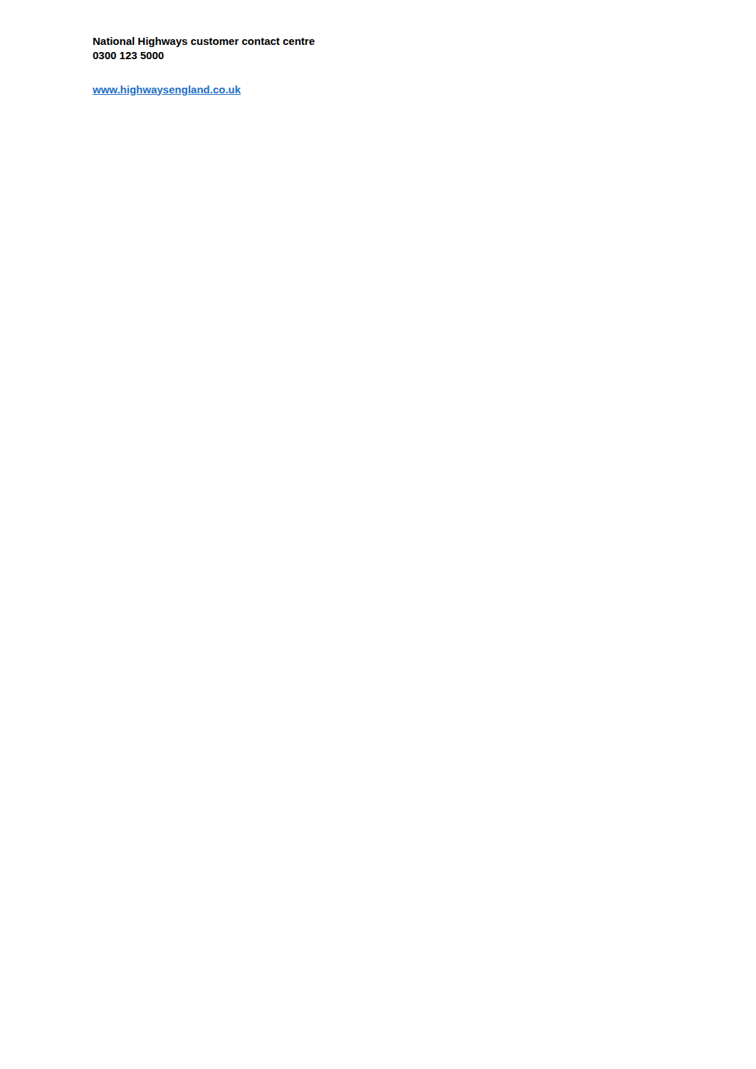National Highways customer contact centre
0300 123 5000
www.highwaysengland.co.uk